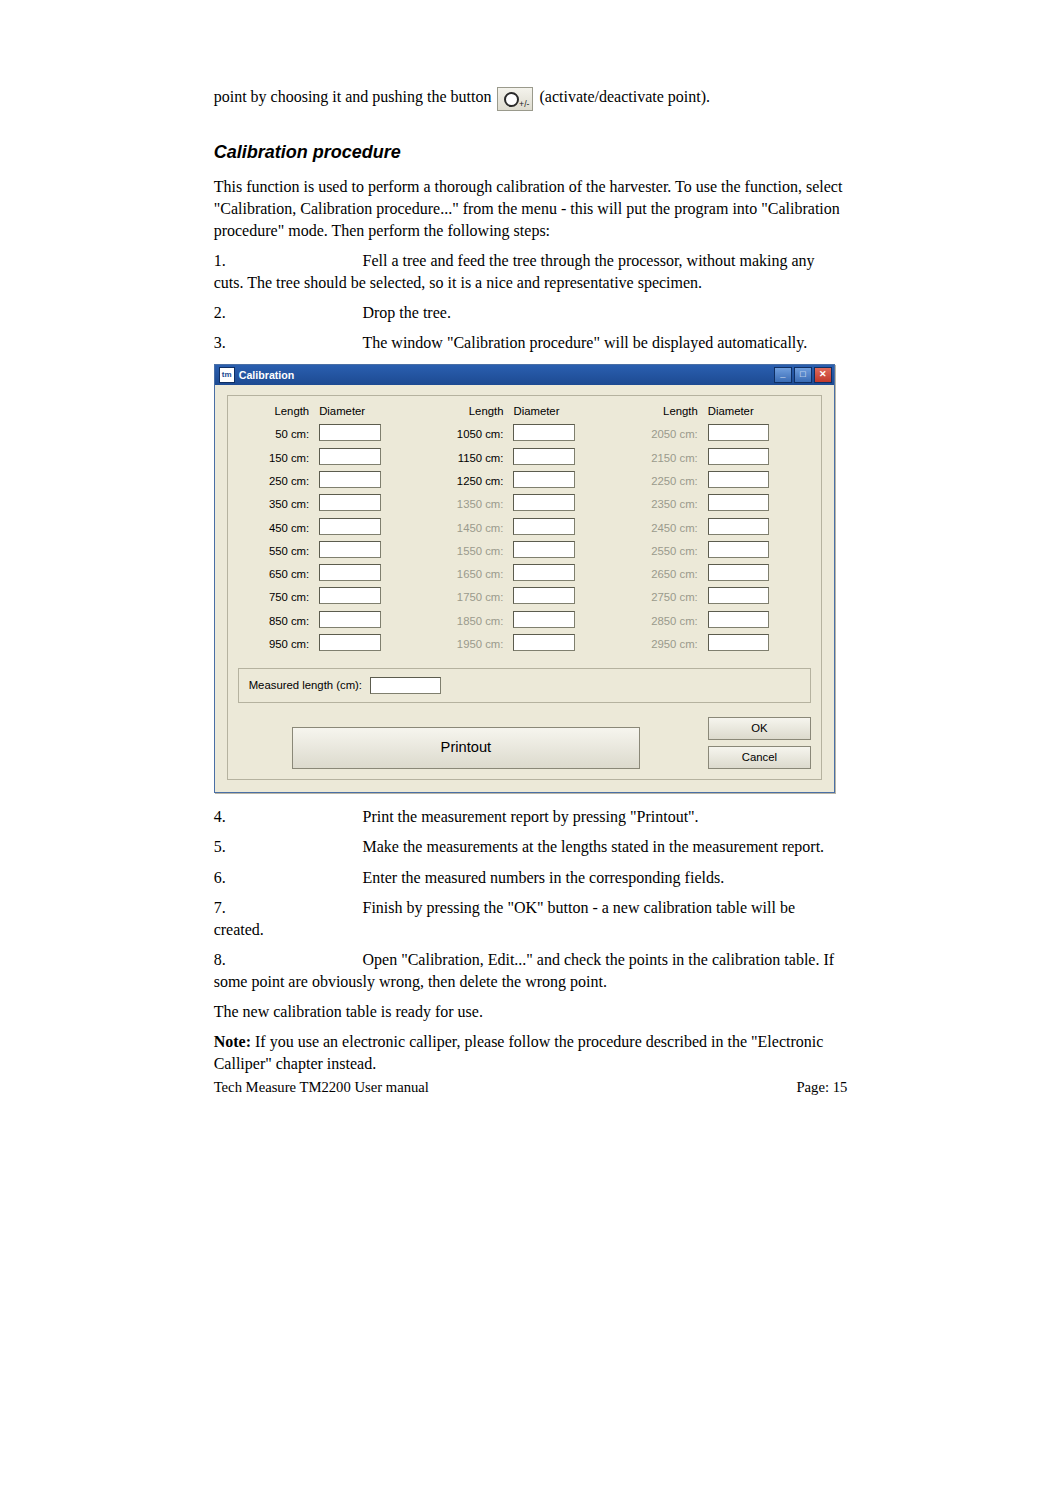point by choosing it and pushing the button (activate/deactivate point).
Calibration procedure
This function is used to perform a thorough calibration of the harvester. To use the function, select "Calibration, Calibration procedure..." from the menu - this will put the program into "Calibration procedure" mode. Then perform the following steps:
1. Fell a tree and feed the tree through the processor, without making any cuts. The tree should be selected, so it is a nice and representative specimen.
2. Drop the tree.
3. The window "Calibration procedure" will be displayed automatically.
tm Calibration _ □ ✕
| Length | Diameter | Length | Diameter | Length | Diameter |
| --- | --- | --- | --- | --- | --- |
| 50 cm: | | 1050 cm: | | 2050 cm: | |
| 150 cm: | | 1150 cm: | | 2150 cm: | |
| 250 cm: | | 1250 cm: | | 2250 cm: | |
| 350 cm: | | 1350 cm: | | 2350 cm: | |
| 450 cm: | | 1450 cm: | | 2450 cm: | |
| 550 cm: | | 1550 cm: | | 2550 cm: | |
| 650 cm: | | 1650 cm: | | 2650 cm: | |
| 750 cm: | | 1750 cm: | | 2750 cm: | |
| 850 cm: | | 1850 cm: | | 2850 cm: | |
| 950 cm: | | 1950 cm: | | 2950 cm: | |
Measured length (cm):
Printout
OK
Cancel
4. Print the measurement report by pressing "Printout".
5. Make the measurements at the lengths stated in the measurement report.
6. Enter the measured numbers in the corresponding fields.
7. Finish by pressing the "OK" button - a new calibration table will be created.
8. Open "Calibration, Edit..." and check the points in the calibration table. If some point are obviously wrong, then delete the wrong point.
The new calibration table is ready for use.
Note: If you use an electronic calliper, please follow the procedure described in the "Electronic Calliper" chapter instead.
Tech Measure TM2200 User manual Page: 15